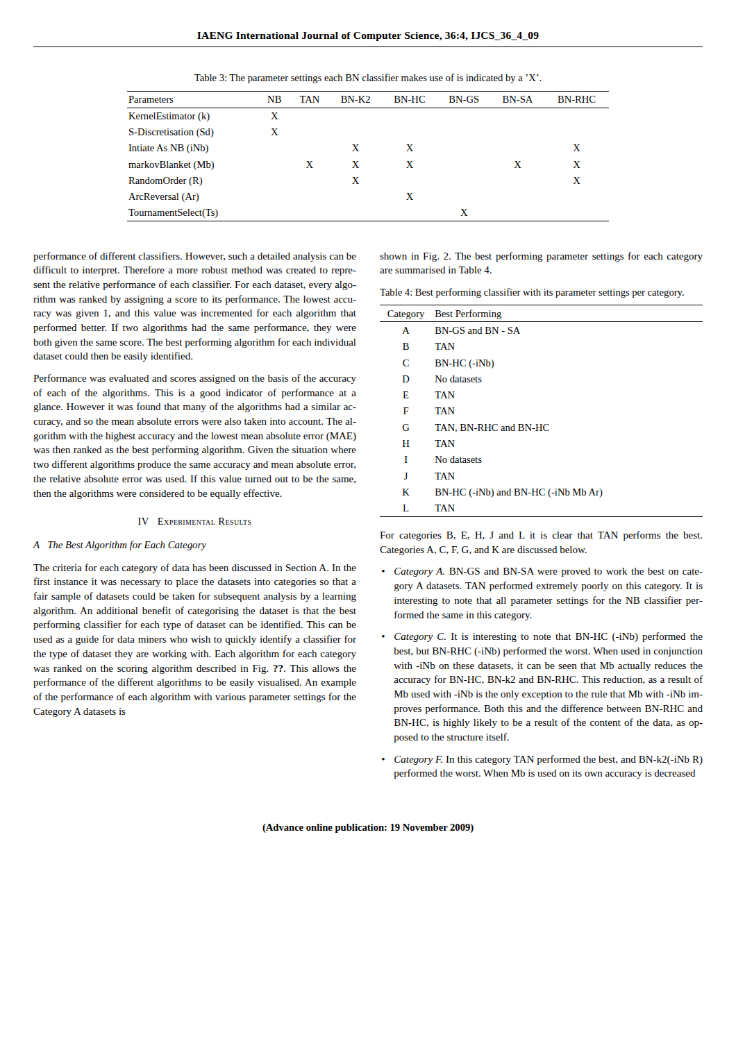IAENG International Journal of Computer Science, 36:4, IJCS_36_4_09
Table 3: The parameter settings each BN classifier makes use of is indicated by a ’X’.
| Parameters | NB | TAN | BN-K2 | BN-HC | BN-GS | BN-SA | BN-RHC |
| --- | --- | --- | --- | --- | --- | --- | --- |
| KernelEstimator (k) | X | | | | | | |
| S-Discretisation (Sd) | X | | | | | | |
| Intiate As NB (iNb) | | | X | X | | | X |
| markovBlanket (Mb) | | X | X | X | | X | X |
| RandomOrder (R) | | | X | | | | X |
| ArcReversal (Ar) | | | | X | | | |
| TournamentSelect(Ts) | | | | | X | | |
performance of different classifiers. However, such a detailed analysis can be difficult to interpret. Therefore a more robust method was created to represent the relative performance of each classifier. For each dataset, every algorithm was ranked by assigning a score to its performance. The lowest accuracy was given 1, and this value was incremented for each algorithm that performed better. If two algorithms had the same performance, they were both given the same score. The best performing algorithm for each individual dataset could then be easily identified.
Performance was evaluated and scores assigned on the basis of the accuracy of each of the algorithms. This is a good indicator of performance at a glance. However it was found that many of the algorithms had a similar accuracy, and so the mean absolute errors were also taken into account. The algorithm with the highest accuracy and the lowest mean absolute error (MAE) was then ranked as the best performing algorithm. Given the situation where two different algorithms produce the same accuracy and mean absolute error, the relative absolute error was used. If this value turned out to be the same, then the algorithms were considered to be equally effective.
IV Experimental Results
A The Best Algorithm for Each Category
The criteria for each category of data has been discussed in Section A. In the first instance it was necessary to place the datasets into categories so that a fair sample of datasets could be taken for subsequent analysis by a learning algorithm. An additional benefit of categorising the dataset is that the best performing classifier for each type of dataset can be identified. This can be used as a guide for data miners who wish to quickly identify a classifier for the type of dataset they are working with. Each algorithm for each category was ranked on the scoring algorithm described in Fig. ??. This allows the performance of the different algorithms to be easily visualised. An example of the performance of each algorithm with various parameter settings for the Category A datasets is
shown in Fig. 2. The best performing parameter settings for each category are summarised in Table 4.
Table 4: Best performing classifier with its parameter settings per category.
| Category | Best Performing |
| --- | --- |
| A | BN-GS and BN - SA |
| B | TAN |
| C | BN-HC (-iNb) |
| D | No datasets |
| E | TAN |
| F | TAN |
| G | TAN, BN-RHC and BN-HC |
| H | TAN |
| I | No datasets |
| J | TAN |
| K | BN-HC (-iNb) and BN-HC (-iNb Mb Ar) |
| L | TAN |
For categories B, E, H, J and L it is clear that TAN performs the best. Categories A, C, F, G, and K are discussed below.
Category A. BN-GS and BN-SA were proved to work the best on category A datasets. TAN performed extremely poorly on this category. It is interesting to note that all parameter settings for the NB classifier performed the same in this category.
Category C. It is interesting to note that BN-HC (-iNb) performed the best, but BN-RHC (-iNb) performed the worst. When used in conjunction with -iNb on these datasets, it can be seen that Mb actually reduces the accuracy for BN-HC, BN-k2 and BN-RHC. This reduction, as a result of Mb used with -iNb is the only exception to the rule that Mb with -iNb improves performance. Both this and the difference between BN-RHC and BN-HC, is highly likely to be a result of the content of the data, as opposed to the structure itself.
Category F. In this category TAN performed the best, and BN-k2(-iNb R) performed the worst. When Mb is used on its own accuracy is decreased
(Advance online publication: 19 November 2009)